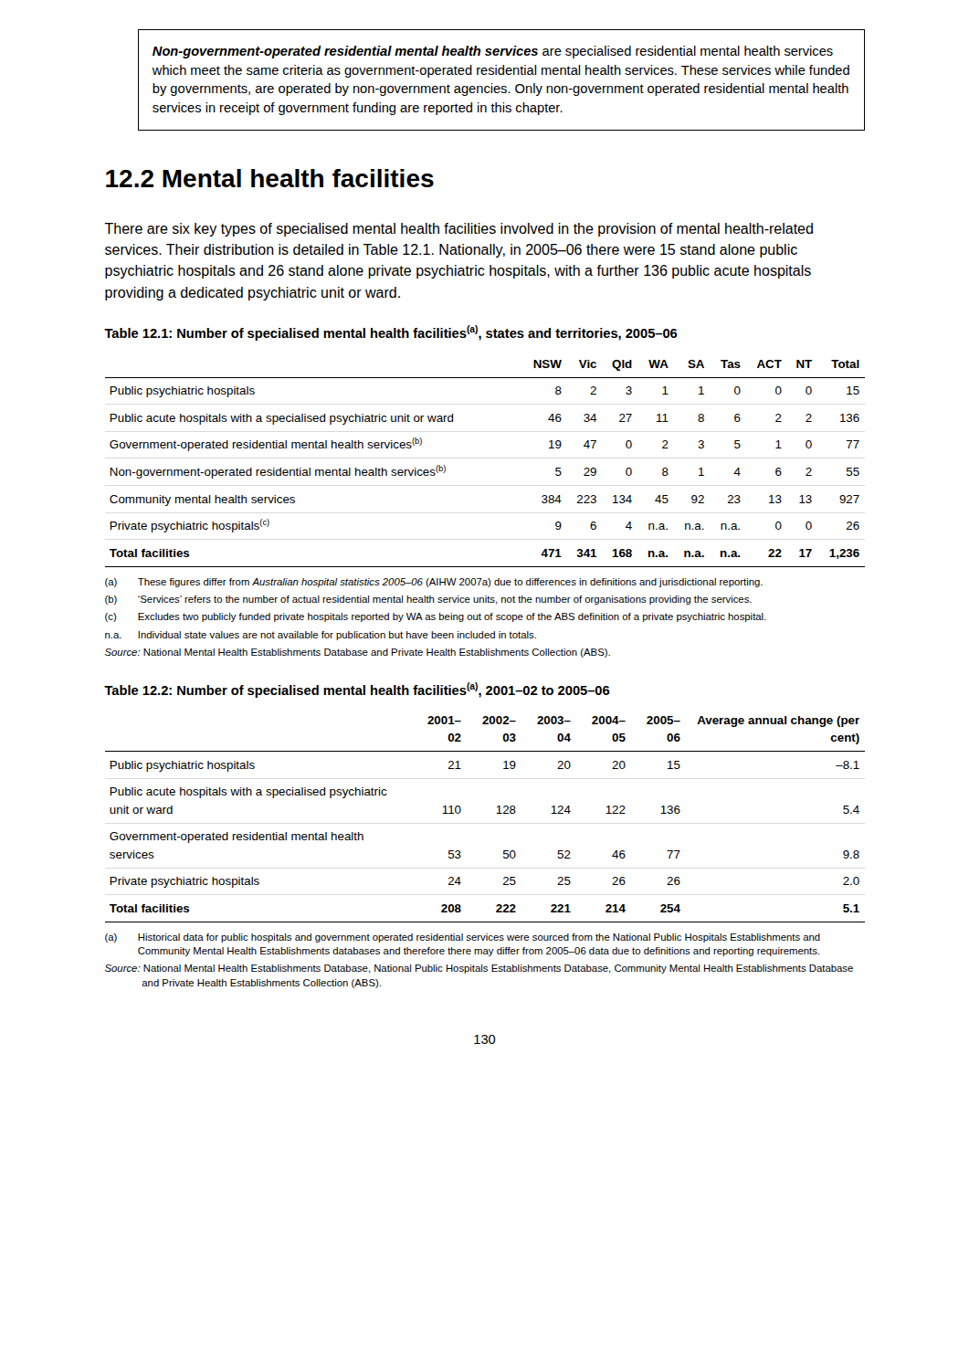Non-government-operated residential mental health services are specialised residential mental health services which meet the same criteria as government-operated residential mental health services. These services while funded by governments, are operated by non-government agencies. Only non-government operated residential mental health services in receipt of government funding are reported in this chapter.
12.2 Mental health facilities
There are six key types of specialised mental health facilities involved in the provision of mental health-related services. Their distribution is detailed in Table 12.1. Nationally, in 2005–06 there were 15 stand alone public psychiatric hospitals and 26 stand alone private psychiatric hospitals, with a further 136 public acute hospitals providing a dedicated psychiatric unit or ward.
Table 12.1: Number of specialised mental health facilities(a), states and territories, 2005–06
| | NSW | Vic | Qld | WA | SA | Tas | ACT | NT | Total |
| --- | --- | --- | --- | --- | --- | --- | --- | --- | --- |
| Public psychiatric hospitals | 8 | 2 | 3 | 1 | 1 | 0 | 0 | 0 | 15 |
| Public acute hospitals with a specialised psychiatric unit or ward | 46 | 34 | 27 | 11 | 8 | 6 | 2 | 2 | 136 |
| Government-operated residential mental health services (b) | 19 | 47 | 0 | 2 | 3 | 5 | 1 | 0 | 77 |
| Non-government-operated residential mental health services (b) | 5 | 29 | 0 | 8 | 1 | 4 | 6 | 2 | 55 |
| Community mental health services | 384 | 223 | 134 | 45 | 92 | 23 | 13 | 13 | 927 |
| Private psychiatric hospitals (c) | 9 | 6 | 4 | n.a. | n.a. | n.a. | 0 | 0 | 26 |
| Total facilities | 471 | 341 | 168 | n.a. | n.a. | n.a. | 22 | 17 | 1,236 |
(a) These figures differ from Australian hospital statistics 2005–06 (AIHW 2007a) due to differences in definitions and jurisdictional reporting.
(b)‘Services’ refers to the number of actual residential mental health service units, not the number of organisations providing the services.
(c) Excludes two publicly funded private hospitals reported by WA as being out of scope of the ABS definition of a private psychiatric hospital.
n.a. Individual state values are not available for publication but have been included in totals.
Source: National Mental Health Establishments Database and Private Health Establishments Collection (ABS).
Table 12.2: Number of specialised mental health facilities(a), 2001–02 to 2005–06
| | 2001–02 | 2002–03 | 2003–04 | 2004–05 | 2005–06 | Average annual change (per cent) |
| --- | --- | --- | --- | --- | --- | --- |
| Public psychiatric hospitals | 21 | 19 | 20 | 20 | 15 | –8.1 |
| Public acute hospitals with a specialised psychiatric unit or ward | 110 | 128 | 124 | 122 | 136 | 5.4 |
| Government-operated residential mental health services | 53 | 50 | 52 | 46 | 77 | 9.8 |
| Private psychiatric hospitals | 24 | 25 | 25 | 26 | 26 | 2.0 |
| Total facilities | 208 | 222 | 221 | 214 | 254 | 5.1 |
(a) Historical data for public hospitals and government operated residential services were sourced from the National Public Hospitals Establishments and Community Mental Health Establishments databases and therefore there may differ from 2005–06 data due to definitions and reporting requirements.
Source: National Mental Health Establishments Database, National Public Hospitals Establishments Database, Community Mental Health Establishments Database and Private Health Establishments Collection (ABS).
130